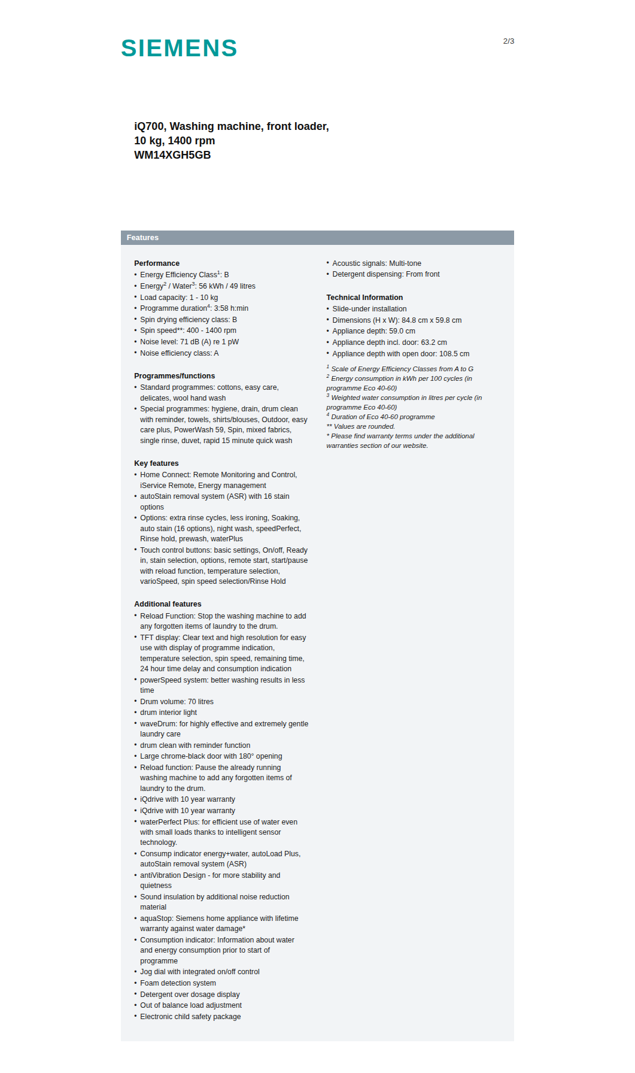2/3
SIEMENS
iQ700, Washing machine, front loader,
10 kg, 1400 rpm
WM14XGH5GB
Features
Performance
Energy Efficiency Class1: B
Energy2 / Water3: 56 kWh / 49 litres
Load capacity: 1 - 10 kg
Programme duration4: 3:58 h:min
Spin drying efficiency class: B
Spin speed**: 400 - 1400 rpm
Noise level: 71 dB (A) re 1 pW
Noise efficiency class: A
Programmes/functions
Standard programmes: cottons, easy care, delicates, wool hand wash
Special programmes: hygiene, drain, drum clean with reminder, towels, shirts/blouses, Outdoor, easy care plus, PowerWash 59, Spin, mixed fabrics, single rinse, duvet, rapid 15 minute quick wash
Key features
Home Connect: Remote Monitoring and Control, iService Remote, Energy management
autoStain removal system (ASR) with 16 stain options
Options: extra rinse cycles, less ironing, Soaking, auto stain (16 options), night wash, speedPerfect, Rinse hold, prewash, waterPlus
Touch control buttons: basic settings, On/off, Ready in, stain selection, options, remote start, start/pause with reload function, temperature selection, varioSpeed, spin speed selection/Rinse Hold
Additional features
Reload Function: Stop the washing machine to add any forgotten items of laundry to the drum.
TFT display: Clear text and high resolution for easy use with display of programme indication, temperature selection, spin speed, remaining time, 24 hour time delay and consumption indication
powerSpeed system: better washing results in less time
Drum volume: 70 litres
drum interior light
waveDrum: for highly effective and extremely gentle laundry care
drum clean with reminder function
Large chrome-black door with 180° opening
Reload function: Pause the already running washing machine to add any forgotten items of laundry to the drum.
iQdrive with 10 year warranty
iQdrive with 10 year warranty
waterPerfect Plus: for efficient use of water even with small loads thanks to intelligent sensor technology.
Consump indicator energy+water, autoLoad Plus, autoStain removal system (ASR)
antiVibration Design - for more stability and quietness
Sound insulation by additional noise reduction material
aquaStop: Siemens home appliance with lifetime warranty against water damage*
Consumption indicator: Information about water and energy consumption prior to start of programme
Jog dial with integrated on/off control
Foam detection system
Detergent over dosage display
Out of balance load adjustment
Electronic child safety package
Acoustic signals: Multi-tone
Detergent dispensing: From front
Technical Information
Slide-under installation
Dimensions (H x W): 84.8 cm x 59.8 cm
Appliance depth: 59.0 cm
Appliance depth incl. door: 63.2 cm
Appliance depth with open door: 108.5 cm
1 Scale of Energy Efficiency Classes from A to G
2 Energy consumption in kWh per 100 cycles (in programme Eco 40-60)
3 Weighted water consumption in litres per cycle (in programme Eco 40-60)
4 Duration of Eco 40-60 programme
** Values are rounded.
* Please find warranty terms under the additional warranties section of our website.